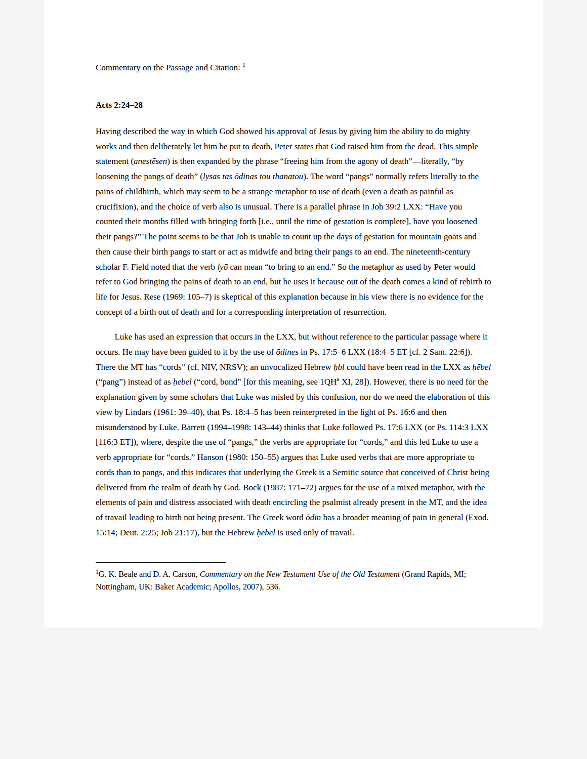Commentary on the Passage and Citation: 1
Acts 2:24–28
Having described the way in which God showed his approval of Jesus by giving him the ability to do mighty works and then deliberately let him be put to death, Peter states that God raised him from the dead. This simple statement (anestēsen) is then expanded by the phrase “freeing him from the agony of death”—literally, “by loosening the pangs of death” (lysas tas ōdinas tou thanatou). The word “pangs” normally refers literally to the pains of childbirth, which may seem to be a strange metaphor to use of death (even a death as painful as crucifixion), and the choice of verb also is unusual. There is a parallel phrase in Job 39:2 LXX: “Have you counted their months filled with bringing forth [i.e., until the time of gestation is complete], have you loosened their pangs?” The point seems to be that Job is unable to count up the days of gestation for mountain goats and then cause their birth pangs to start or act as midwife and bring their pangs to an end. The nineteenth-century scholar F. Field noted that the verb lyō can mean “to bring to an end.” So the metaphor as used by Peter would refer to God bringing the pains of death to an end, but he uses it because out of the death comes a kind of rebirth to life for Jesus. Rese (1969: 105–7) is skeptical of this explanation because in his view there is no evidence for the concept of a birth out of death and for a corresponding interpretation of resurrection.
Luke has used an expression that occurs in the LXX, but without reference to the particular passage where it occurs. He may have been guided to it by the use of ōdines in Ps. 17:5–6 LXX (18:4–5 ET [cf. 2 Sam. 22:6]). There the MT has “cords” (cf. NIV, NRSV); an unvocalized Hebrew ḥbl could have been read in the LXX as ḥēbel (“pang”) instead of as ḥebel (“cord, bond” [for this meaning, see 1QHa XI, 28]). However, there is no need for the explanation given by some scholars that Luke was misled by this confusion, nor do we need the elaboration of this view by Lindars (1961: 39–40), that Ps. 18:4–5 has been reinterpreted in the light of Ps. 16:6 and then misunderstood by Luke. Barrett (1994–1998: 143–44) thinks that Luke followed Ps. 17:6 LXX (or Ps. 114:3 LXX [116:3 ET]), where, despite the use of “pangs,” the verbs are appropriate for “cords,” and this led Luke to use a verb appropriate for “cords.” Hanson (1980: 150–55) argues that Luke used verbs that are more appropriate to cords than to pangs, and this indicates that underlying the Greek is a Semitic source that conceived of Christ being delivered from the realm of death by God. Bock (1987: 171–72) argues for the use of a mixed metaphor, with the elements of pain and distress associated with death encircling the psalmist already present in the MT, and the idea of travail leading to birth not being present. The Greek word ōdin has a broader meaning of pain in general (Exod. 15:14; Deut. 2:25; Job 21:17), but the Hebrew ḥēbel is used only of travail.
1 G. K. Beale and D. A. Carson, Commentary on the New Testament Use of the Old Testament (Grand Rapids, MI; Nottingham, UK: Baker Academic; Apollos, 2007), 536.